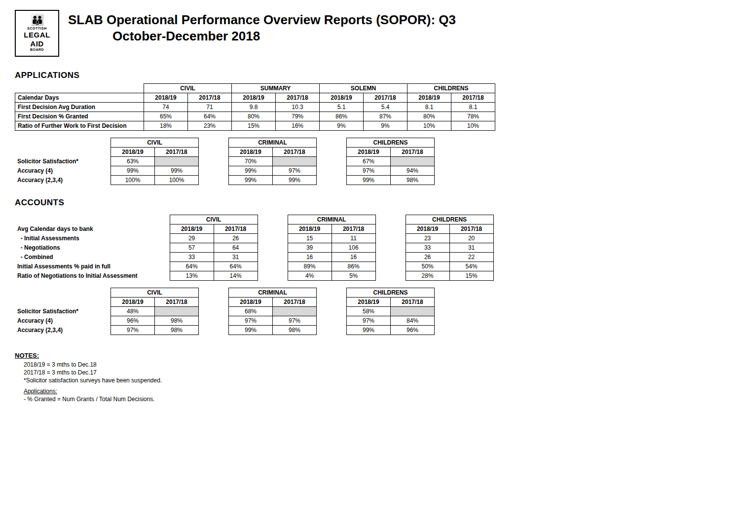👪
SCOTTISH
LEGAL
AID
BOARD
SLAB Operational Performance Overview Reports (SOPOR): Q3 October-December 2018
APPLICATIONS
| | CIVIL | SUMMARY | SOLEMN | CHILDRENS |
| --- | --- | --- | --- | --- |
| Calendar Days | 2018/19 | 2017/18 | 2018/19 | 2017/18 | 2018/19 | 2017/18 | 2018/19 | 2017/18 |
| First Decision Avg Duration | 74 | 71 | 9.8 | 10.3 | 5.1 | 5.4 | 8.1 | 8.1 |
| First Decision % Granted | 65% | 64% | 80% | 79% | 86% | 87% | 80% | 78% |
| Ratio of Further Work to First Decision | 18% | 23% | 15% | 16% | 9% | 9% | 10% | 10% |
| Solicitor Satisfaction* |
| Accuracy (4) |
| Accuracy (2,3,4) |
| CIVIL |
| --- |
| 2018/19 | 2017/18 |
| 63% | |
| 99% | 99% |
| 100% | 100% |
| CRIMINAL |
| --- |
| 2018/19 | 2017/18 |
| 70% | |
| 99% | 97% |
| 99% | 99% |
| CHILDRENS |
| --- |
| 2018/19 | 2017/18 |
| 67% | |
| 97% | 94% |
| 99% | 98% |
ACCOUNTS
| Avg Calendar days to bank |
| - Initial Assessments |
| - Negotiations |
| - Combined |
| Initial Assessments % paid in full |
| Ratio of Negotiations to Initial Assessment |
| CIVIL |
| --- |
| 2018/19 | 2017/18 |
| 29 | 26 |
| 57 | 64 |
| 33 | 31 |
| 64% | 64% |
| 13% | 14% |
| CRIMINAL |
| --- |
| 2018/19 | 2017/18 |
| 15 | 11 |
| 39 | 106 |
| 16 | 16 |
| 89% | 86% |
| 4% | 5% |
| CHILDRENS |
| --- |
| 2018/19 | 2017/18 |
| 23 | 20 |
| 33 | 31 |
| 26 | 22 |
| 50% | 54% |
| 28% | 15% |
| Solicitor Satisfaction* |
| Accuracy (4) |
| Accuracy (2,3,4) |
| CIVIL |
| --- |
| 2018/19 | 2017/18 |
| 48% | |
| 96% | 98% |
| 97% | 98% |
| CRIMINAL |
| --- |
| 2018/19 | 2017/18 |
| 68% | |
| 97% | 97% |
| 99% | 98% |
| CHILDRENS |
| --- |
| 2018/19 | 2017/18 |
| 58% | |
| 97% | 84% |
| 99% | 96% |
NOTES:
2018/19 = 3 mths to Dec.18
2017/18 = 3 mths to Dec.17
*Solicitor satisfaction surveys have been suspended.
Applications:
- % Granted = Num Grants / Total Num Decisions.